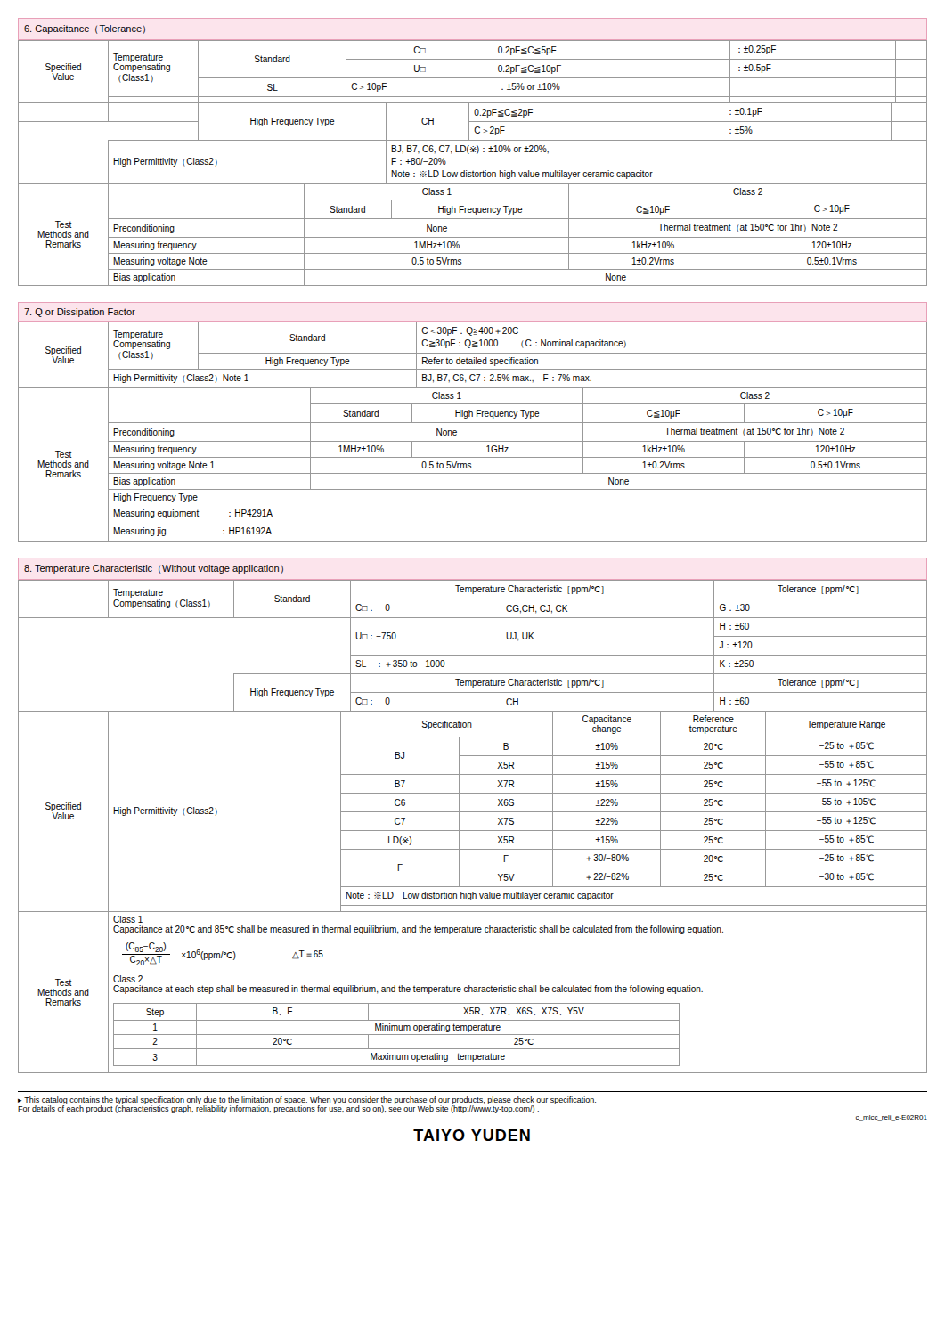6. Capacitance（Tolerance）
| Specified Value | Temperature Compensating（Class1） | Standard | C□ | 0.2pF≦C≦5pF | ：±0.25pF | |
| U□ | 0.2pF≦C≦10pF | ：±0.5pF | |
| SL | C＞10pF | ：±5% or ±10% | |
| | | High Frequency Type | CH | 0.2pF≦C≦2pF | ：±0.1pF | |
| | | C＞2pF | ：±5% | |
| | High Permittivity（Class2） | BJ, B7, C6, C7, LD(※)：±10% or ±20%, F：+80/−20% Note：※LD Low distortion high value multilayer ceramic capacitor |
| Test Methods and Remarks | | Class 1 | Class 2 |
| | Standard | High Frequency Type | C≦10μF | C＞10μF |
| Preconditioning | None | Thermal treatment（at 150℃ for 1hr）Note 2 |
| Measuring frequency | 1MHz±10% | 1kHz±10% | 120±10Hz |
| Measuring voltage Note | 0.5 to 5Vrms | 1±0.2Vrms | 0.5±0.1Vrms |
| Bias application | None |
7. Q or Dissipation Factor
| Specified Value | Temperature Compensating（Class1） | Standard | C＜30pF：Q≧400＋20C C≧30pF：Q≧1000 （C：Nominal capacitance） |
| High Frequency Type | Refer to detailed specification |
| High Permittivity（Class2）Note 1 | BJ, B7, C6, C7：2.5% max., F：7% max. |
| Test Methods and Remarks | | Class 1 | Class 2 |
| | Standard | High Frequency Type | C≦10μF | C＞10μF |
| Preconditioning | None | Thermal treatment（at 150℃ for 1hr）Note 2 |
| Measuring frequency | 1MHz±10% | 1GHz | 1kHz±10% | 120±10Hz |
| Measuring voltage Note 1 | 0.5 to 5Vrms | 1±0.2Vrms | 0.5±0.1Vrms |
| Bias application | None |
| High Frequency Type |
| Measuring equipment ：HP4291A |
| Measuring jig ：HP16192A |
8. Temperature Characteristic（Without voltage application）
| | Temperature Compensating（Class1） | Standard | Temperature Characteristic［ppm/℃］ | Tolerance［ppm/℃］ |
| C□： 0 | CG,CH, CJ, CK | G：±30 |
| | | | U□：−750 | UJ, UK | H：±60 |
| | | | J：±120 |
| | | | SL ：＋350 to −1000 | K：±250 |
| | | High Frequency Type | Temperature Characteristic［ppm/℃］ | Tolerance［ppm/℃］ |
| | | C□： 0 | CH | H：±60 |
| Specified Value | High Permittivity（Class2） | Specification | Capacitance change | Reference temperature | Temperature Range |
| BJ | B | ±10% | 20℃ | −25 to ＋85℃ |
| X5R | ±15% | 25℃ | −55 to ＋85℃ |
| B7 | X7R | ±15% | 25℃ | −55 to ＋125℃ |
| C6 | X6S | ±22% | 25℃ | −55 to ＋105℃ |
| C7 | X7S | ±22% | 25℃ | −55 to ＋125℃ |
| LD(※) | X5R | ±15% | 25℃ | −55 to ＋85℃ |
| F | F | ＋30/−80% | 20℃ | −25 to ＋85℃ |
| Y5V | ＋22/−82% | 25℃ | −30 to ＋85℃ |
| Note：※LD Low distortion high value multilayer ceramic capacitor |
| Test Methods and Remarks | Class 1 Capacitance at 20℃ and 85℃ shall be measured in thermal equilibrium, and the temperature characteristic shall be calculated from the following equation. (C 85 −C 20 ) C 20 ×△T ×10 6 (ppm/℃) △T＝65 Class 2 Capacitance at each step shall be measured in thermal equilibrium, and the temperature characteristic shall be calculated from the following equation. |
| / Step / B、F / X5R、X7R、X6S、X7S、Y5V / / 1 / Minimum operating temperature / / 2 / 20℃ / 25℃ / / 3 / Maximum operating temperature / |
▸ This catalog contains the typical specification only due to the limitation of space. When you consider the purchase of our products, please check our specification.
For details of each product (characteristics graph, reliability information, precautions for use, and so on), see our Web site (http://www.ty-top.com/) .
c_mlcc_reli_e-E02R01
TAIYO YUDEN